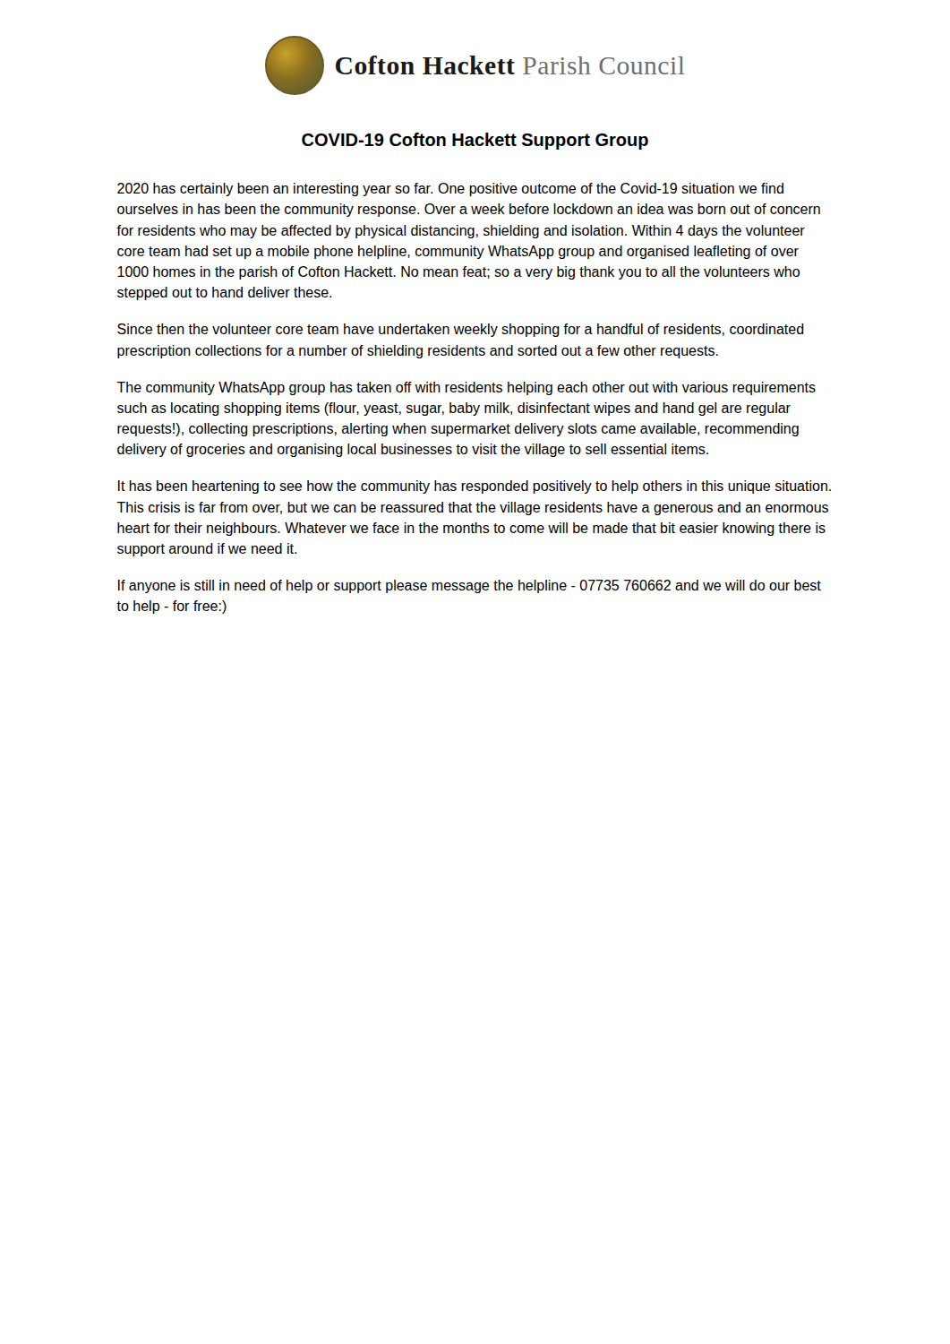Cofton Hackett Parish Council
COVID-19 Cofton Hackett Support Group
2020 has certainly been an interesting year so far. One positive outcome of the Covid-19 situation we find ourselves in has been the community response. Over a week before lockdown an idea was born out of concern for residents who may be affected by physical distancing, shielding and isolation. Within 4 days the volunteer core team had set up a mobile phone helpline, community WhatsApp group and organised leafleting of over 1000 homes in the parish of Cofton Hackett. No mean feat; so a very big thank you to all the volunteers who stepped out to hand deliver these.
Since then the volunteer core team have undertaken weekly shopping for a handful of residents, coordinated prescription collections for a number of shielding residents and sorted out a few other requests.
The community WhatsApp group has taken off with residents helping each other out with various requirements such as locating shopping items (flour, yeast, sugar, baby milk, disinfectant wipes and hand gel are regular requests!), collecting prescriptions, alerting when supermarket delivery slots came available, recommending delivery of groceries and organising local businesses to visit the village to sell essential items.
It has been heartening to see how the community has responded positively to help others in this unique situation. This crisis is far from over, but we can be reassured that the village residents have a generous and an enormous heart for their neighbours. Whatever we face in the months to come will be made that bit easier knowing there is support around if we need it.
If anyone is still in need of help or support please message the helpline - 07735 760662 and we will do our best to help - for free:)